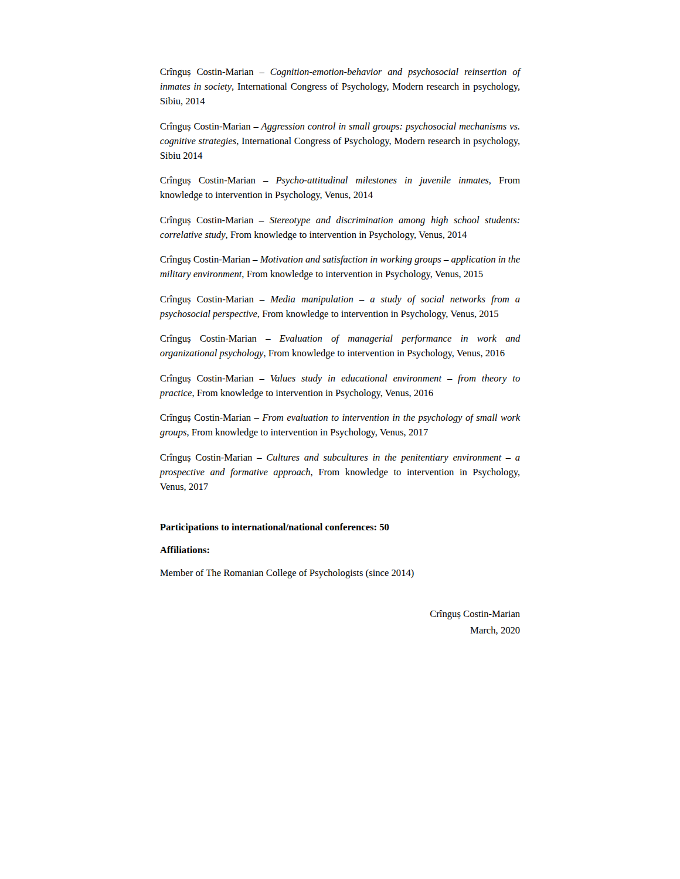Crînguș Costin-Marian – Cognition-emotion-behavior and psychosocial reinsertion of inmates in society, International Congress of Psychology, Modern research in psychology, Sibiu, 2014
Crînguș Costin-Marian – Aggression control in small groups: psychosocial mechanisms vs. cognitive strategies, International Congress of Psychology, Modern research in psychology, Sibiu 2014
Crînguș Costin-Marian – Psycho-attitudinal milestones in juvenile inmates, From knowledge to intervention in Psychology, Venus, 2014
Crînguș Costin-Marian – Stereotype and discrimination among high school students: correlative study, From knowledge to intervention in Psychology, Venus, 2014
Crînguș Costin-Marian – Motivation and satisfaction in working groups – application in the military environment, From knowledge to intervention in Psychology, Venus, 2015
Crînguș Costin-Marian – Media manipulation – a study of social networks from a psychosocial perspective, From knowledge to intervention in Psychology, Venus, 2015
Crînguș Costin-Marian – Evaluation of managerial performance in work and organizational psychology, From knowledge to intervention in Psychology, Venus, 2016
Crînguș Costin-Marian – Values study in educational environment – from theory to practice, From knowledge to intervention in Psychology, Venus, 2016
Crînguș Costin-Marian – From evaluation to intervention in the psychology of small work groups, From knowledge to intervention in Psychology, Venus, 2017
Crînguș Costin-Marian – Cultures and subcultures in the penitentiary environment – a prospective and formative approach, From knowledge to intervention in Psychology, Venus, 2017
Participations to international/national conferences: 50
Affiliations:
Member of The Romanian College of Psychologists (since 2014)
Crînguș Costin-Marian
March, 2020